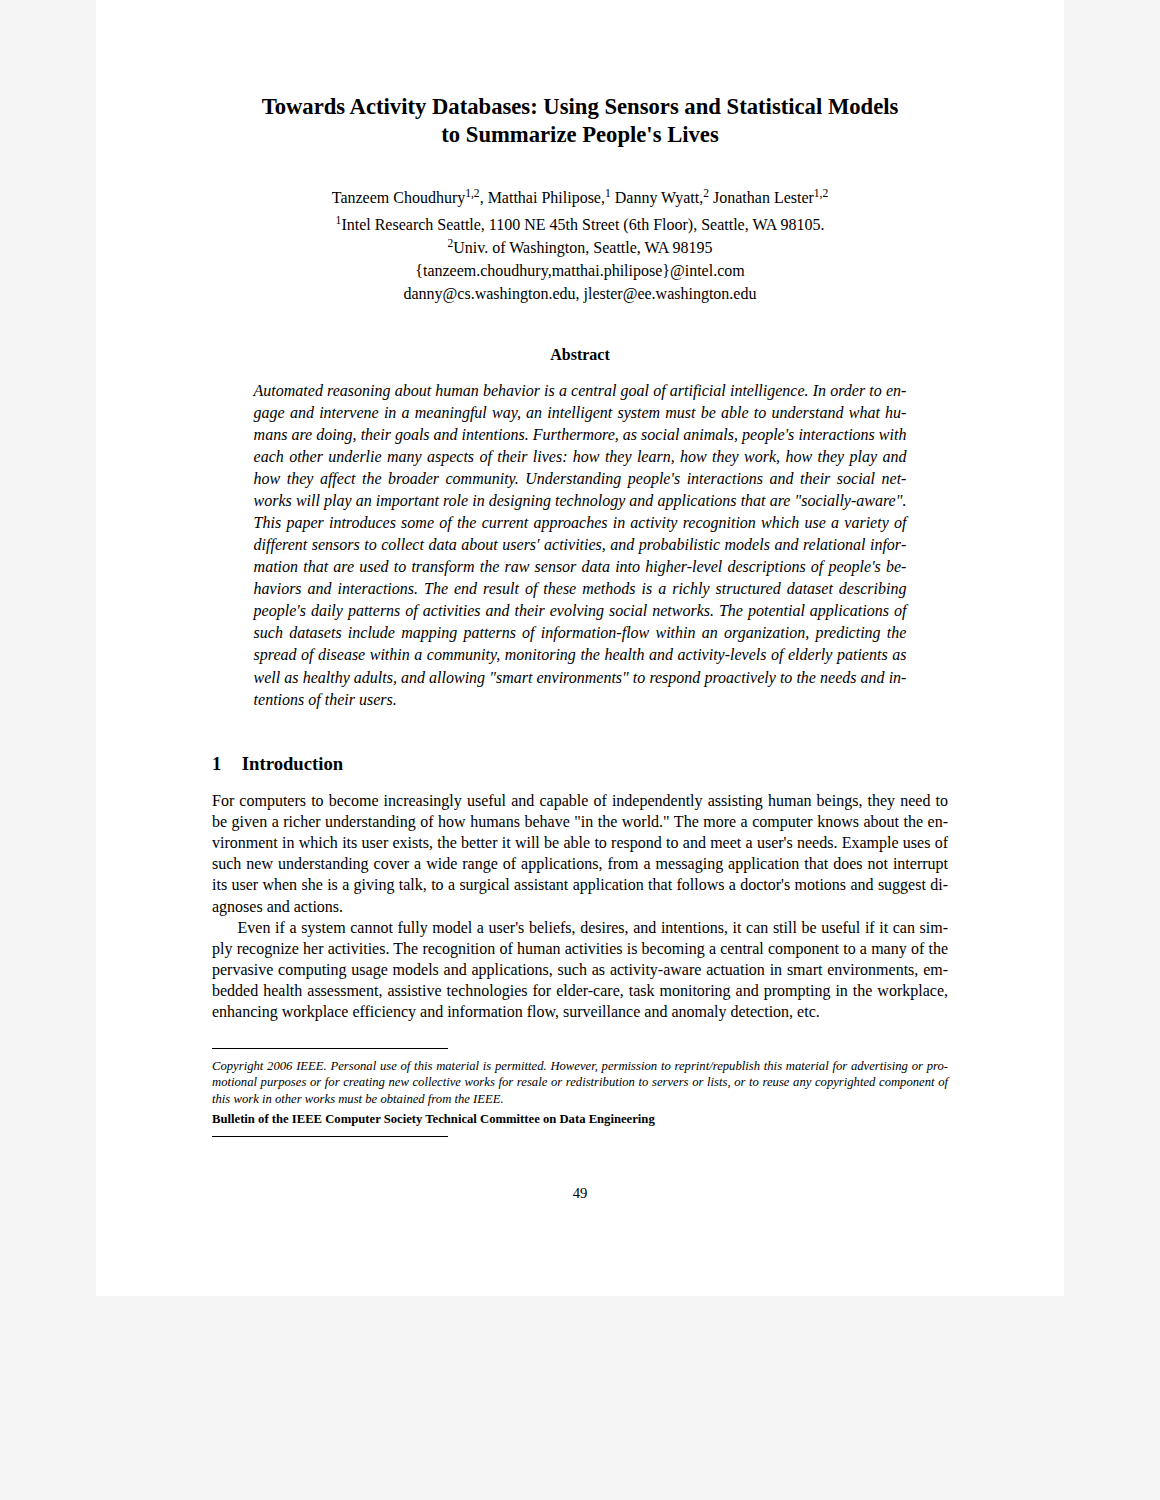Towards Activity Databases: Using Sensors and Statistical Models
to Summarize People's Lives
Tanzeem Choudhury1,2, Matthai Philipose,1 Danny Wyatt,2 Jonathan Lester1,2
1Intel Research Seattle, 1100 NE 45th Street (6th Floor), Seattle, WA 98105. 2Univ. of Washington, Seattle, WA 98195 {tanzeem.choudhury,matthai.philipose}@intel.com danny@cs.washington.edu, jlester@ee.washington.edu
Abstract
Automated reasoning about human behavior is a central goal of artificial intelligence. In order to engage and intervene in a meaningful way, an intelligent system must be able to understand what humans are doing, their goals and intentions. Furthermore, as social animals, people's interactions with each other underlie many aspects of their lives: how they learn, how they work, how they play and how they affect the broader community. Understanding people's interactions and their social networks will play an important role in designing technology and applications that are "socially-aware". This paper introduces some of the current approaches in activity recognition which use a variety of different sensors to collect data about users' activities, and probabilistic models and relational information that are used to transform the raw sensor data into higher-level descriptions of people's behaviors and interactions. The end result of these methods is a richly structured dataset describing people's daily patterns of activities and their evolving social networks. The potential applications of such datasets include mapping patterns of information-flow within an organization, predicting the spread of disease within a community, monitoring the health and activity-levels of elderly patients as well as healthy adults, and allowing "smart environments" to respond proactively to the needs and intentions of their users.
1 Introduction
For computers to become increasingly useful and capable of independently assisting human beings, they need to be given a richer understanding of how humans behave "in the world." The more a computer knows about the environment in which its user exists, the better it will be able to respond to and meet a user's needs. Example uses of such new understanding cover a wide range of applications, from a messaging application that does not interrupt its user when she is a giving talk, to a surgical assistant application that follows a doctor's motions and suggest diagnoses and actions.
Even if a system cannot fully model a user's beliefs, desires, and intentions, it can still be useful if it can simply recognize her activities. The recognition of human activities is becoming a central component to a many of the pervasive computing usage models and applications, such as activity-aware actuation in smart environments, embedded health assessment, assistive technologies for elder-care, task monitoring and prompting in the workplace, enhancing workplace efficiency and information flow, surveillance and anomaly detection, etc.
Copyright 2006 IEEE. Personal use of this material is permitted. However, permission to reprint/republish this material for advertising or promotional purposes or for creating new collective works for resale or redistribution to servers or lists, or to reuse any copyrighted component of this work in other works must be obtained from the IEEE.
Bulletin of the IEEE Computer Society Technical Committee on Data Engineering
49